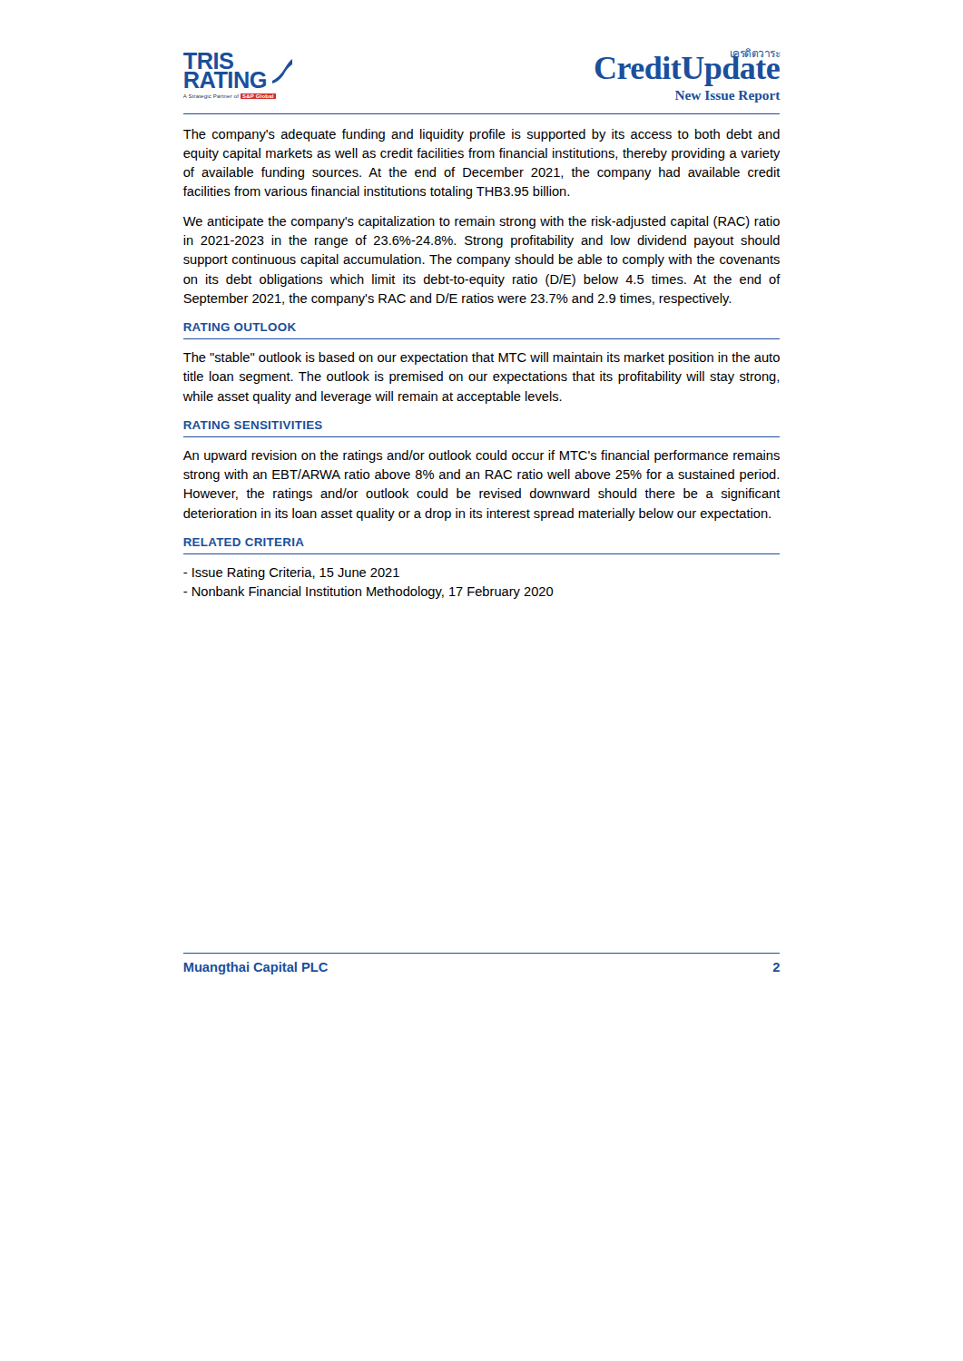TRISRATING
A Strategic Partner of S&P Global
เครดิตวาระ CreditUpdate
New Issue Report
The company's adequate funding and liquidity profile is supported by its access to both debt and equity capital markets as well as credit facilities from financial institutions, thereby providing a variety of available funding sources. At the end of December 2021, the company had available credit facilities from various financial institutions totaling THB3.95 billion.
We anticipate the company's capitalization to remain strong with the risk-adjusted capital (RAC) ratio in 2021-2023 in the range of 23.6%-24.8%. Strong profitability and low dividend payout should support continuous capital accumulation. The company should be able to comply with the covenants on its debt obligations which limit its debt-to-equity ratio (D/E) below 4.5 times. At the end of September 2021, the company's RAC and D/E ratios were 23.7% and 2.9 times, respectively.
RATING OUTLOOK
The "stable" outlook is based on our expectation that MTC will maintain its market position in the auto title loan segment. The outlook is premised on our expectations that its profitability will stay strong, while asset quality and leverage will remain at acceptable levels.
RATING SENSITIVITIES
An upward revision on the ratings and/or outlook could occur if MTC's financial performance remains strong with an EBT/ARWA ratio above 8% and an RAC ratio well above 25% for a sustained period. However, the ratings and/or outlook could be revised downward should there be a significant deterioration in its loan asset quality or a drop in its interest spread materially below our expectation.
RELATED CRITERIA
- Issue Rating Criteria, 15 June 2021
- Nonbank Financial Institution Methodology, 17 February 2020
Muangthai Capital PLC
2